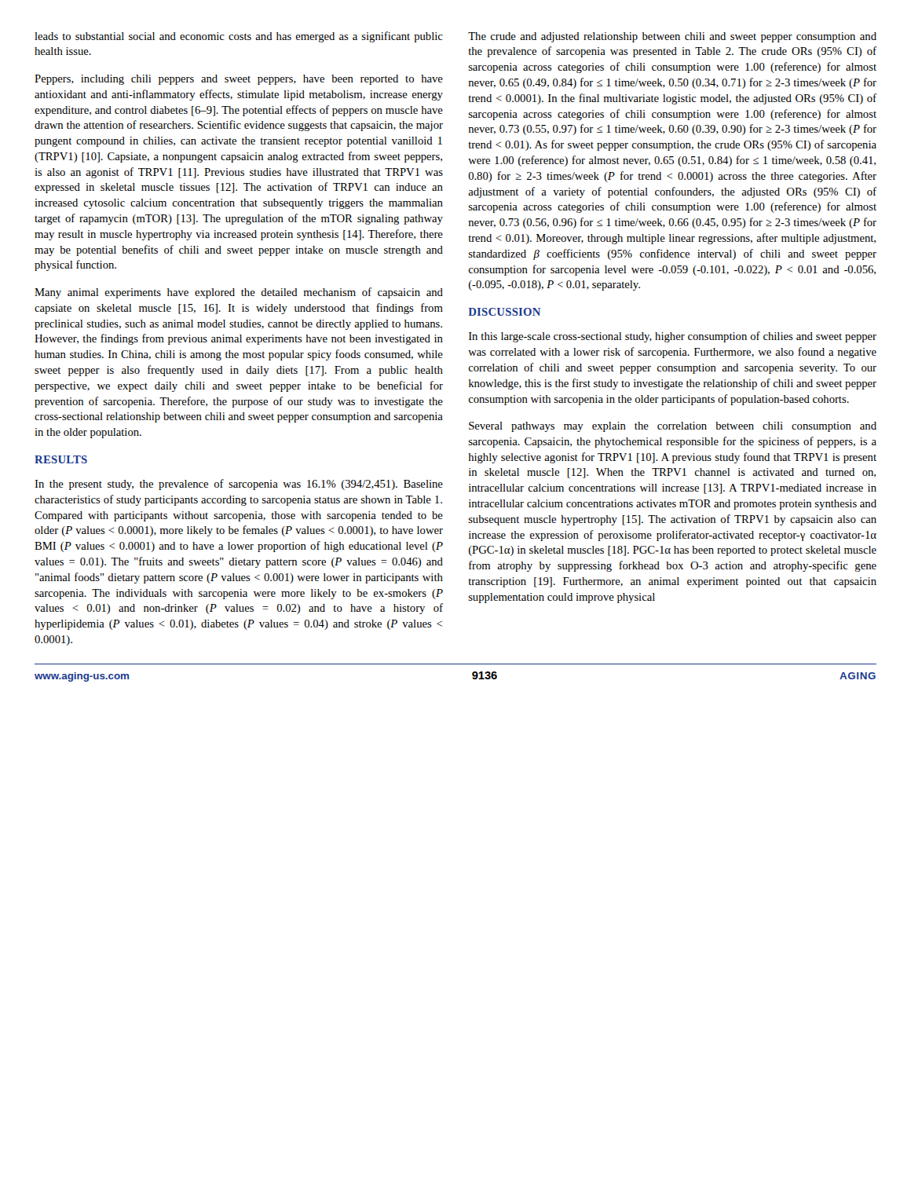leads to substantial social and economic costs and has emerged as a significant public health issue.
Peppers, including chili peppers and sweet peppers, have been reported to have antioxidant and anti-inflammatory effects, stimulate lipid metabolism, increase energy expenditure, and control diabetes [6–9]. The potential effects of peppers on muscle have drawn the attention of researchers. Scientific evidence suggests that capsaicin, the major pungent compound in chilies, can activate the transient receptor potential vanilloid 1 (TRPV1) [10]. Capsiate, a nonpungent capsaicin analog extracted from sweet peppers, is also an agonist of TRPV1 [11]. Previous studies have illustrated that TRPV1 was expressed in skeletal muscle tissues [12]. The activation of TRPV1 can induce an increased cytosolic calcium concentration that subsequently triggers the mammalian target of rapamycin (mTOR) [13]. The upregulation of the mTOR signaling pathway may result in muscle hypertrophy via increased protein synthesis [14]. Therefore, there may be potential benefits of chili and sweet pepper intake on muscle strength and physical function.
Many animal experiments have explored the detailed mechanism of capsaicin and capsiate on skeletal muscle [15, 16]. It is widely understood that findings from preclinical studies, such as animal model studies, cannot be directly applied to humans. However, the findings from previous animal experiments have not been investigated in human studies. In China, chili is among the most popular spicy foods consumed, while sweet pepper is also frequently used in daily diets [17]. From a public health perspective, we expect daily chili and sweet pepper intake to be beneficial for prevention of sarcopenia. Therefore, the purpose of our study was to investigate the cross-sectional relationship between chili and sweet pepper consumption and sarcopenia in the older population.
RESULTS
In the present study, the prevalence of sarcopenia was 16.1% (394/2,451). Baseline characteristics of study participants according to sarcopenia status are shown in Table 1. Compared with participants without sarcopenia, those with sarcopenia tended to be older (P values < 0.0001), more likely to be females (P values < 0.0001), to have lower BMI (P values < 0.0001) and to have a lower proportion of high educational level (P values = 0.01). The "fruits and sweets" dietary pattern score (P values = 0.046) and "animal foods" dietary pattern score (P values < 0.001) were lower in participants with sarcopenia. The individuals with sarcopenia were more likely to be ex-smokers (P values < 0.01) and non-drinker (P values = 0.02) and to have a history of hyperlipidemia (P values < 0.01), diabetes (P values = 0.04) and stroke (P values < 0.0001).
The crude and adjusted relationship between chili and sweet pepper consumption and the prevalence of sarcopenia was presented in Table 2. The crude ORs (95% CI) of sarcopenia across categories of chili consumption were 1.00 (reference) for almost never, 0.65 (0.49, 0.84) for ≤ 1 time/week, 0.50 (0.34, 0.71) for ≥ 2-3 times/week (P for trend < 0.0001). In the final multivariate logistic model, the adjusted ORs (95% CI) of sarcopenia across categories of chili consumption were 1.00 (reference) for almost never, 0.73 (0.55, 0.97) for ≤ 1 time/week, 0.60 (0.39, 0.90) for ≥ 2-3 times/week (P for trend < 0.01). As for sweet pepper consumption, the crude ORs (95% CI) of sarcopenia were 1.00 (reference) for almost never, 0.65 (0.51, 0.84) for ≤ 1 time/week, 0.58 (0.41, 0.80) for ≥ 2-3 times/week (P for trend < 0.0001) across the three categories. After adjustment of a variety of potential confounders, the adjusted ORs (95% CI) of sarcopenia across categories of chili consumption were 1.00 (reference) for almost never, 0.73 (0.56, 0.96) for ≤ 1 time/week, 0.66 (0.45, 0.95) for ≥ 2-3 times/week (P for trend < 0.01). Moreover, through multiple linear regressions, after multiple adjustment, standardized β coefficients (95% confidence interval) of chili and sweet pepper consumption for sarcopenia level were -0.059 (-0.101, -0.022), P < 0.01 and -0.056, (-0.095, -0.018), P < 0.01, separately.
DISCUSSION
In this large-scale cross-sectional study, higher consumption of chilies and sweet pepper was correlated with a lower risk of sarcopenia. Furthermore, we also found a negative correlation of chili and sweet pepper consumption and sarcopenia severity. To our knowledge, this is the first study to investigate the relationship of chili and sweet pepper consumption with sarcopenia in the older participants of population-based cohorts.
Several pathways may explain the correlation between chili consumption and sarcopenia. Capsaicin, the phytochemical responsible for the spiciness of peppers, is a highly selective agonist for TRPV1 [10]. A previous study found that TRPV1 is present in skeletal muscle [12]. When the TRPV1 channel is activated and turned on, intracellular calcium concentrations will increase [13]. A TRPV1-mediated increase in intracellular calcium concentrations activates mTOR and promotes protein synthesis and subsequent muscle hypertrophy [15]. The activation of TRPV1 by capsaicin also can increase the expression of peroxisome proliferator-activated receptor-γ coactivator-1α (PGC-1α) in skeletal muscles [18]. PGC-1α has been reported to protect skeletal muscle from atrophy by suppressing forkhead box O-3 action and atrophy-specific gene transcription [19]. Furthermore, an animal experiment pointed out that capsaicin supplementation could improve physical
www.aging-us.com 9136 AGING